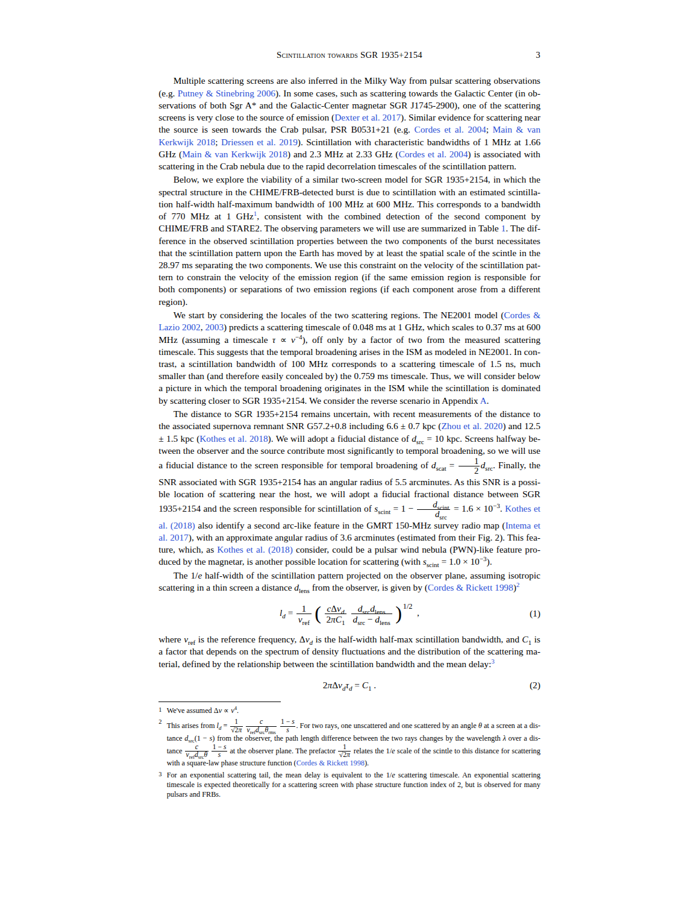Scintillation towards SGR 1935+2154 3
Multiple scattering screens are also inferred in the Milky Way from pulsar scattering observations (e.g. Putney & Stinebring 2006). In some cases, such as scattering towards the Galactic Center (in observations of both Sgr A* and the Galactic-Center magnetar SGR J1745-2900), one of the scattering screens is very close to the source of emission (Dexter et al. 2017). Similar evidence for scattering near the source is seen towards the Crab pulsar, PSR B0531+21 (e.g. Cordes et al. 2004; Main & van Kerkwijk 2018; Driessen et al. 2019). Scintillation with characteristic bandwidths of 1 MHz at 1.66 GHz (Main & van Kerkwijk 2018) and 2.3 MHz at 2.33 GHz (Cordes et al. 2004) is associated with scattering in the Crab nebula due to the rapid decorrelation timescales of the scintillation pattern.
Below, we explore the viability of a similar two-screen model for SGR 1935+2154, in which the spectral structure in the CHIME/FRB-detected burst is due to scintillation with an estimated scintillation half-width half-maximum bandwidth of 100 MHz at 600 MHz. This corresponds to a bandwidth of 770 MHz at 1 GHz1, consistent with the combined detection of the second component by CHIME/FRB and STARE2. The observing parameters we will use are summarized in Table 1. The difference in the observed scintillation properties between the two components of the burst necessitates that the scintillation pattern upon the Earth has moved by at least the spatial scale of the scintle in the 28.97 ms separating the two components. We use this constraint on the velocity of the scintillation pattern to constrain the velocity of the emission region (if the same emission region is responsible for both components) or separations of two emission regions (if each component arose from a different region).
We start by considering the locales of the two scattering regions. The NE2001 model (Cordes & Lazio 2002, 2003) predicts a scattering timescale of 0.048 ms at 1 GHz, which scales to 0.37 ms at 600 MHz (assuming a timescale τ ∝ ν−4), off only by a factor of two from the measured scattering timescale. This suggests that the temporal broadening arises in the ISM as modeled in NE2001. In contrast, a scintillation bandwidth of 100 MHz corresponds to a scattering timescale of 1.5 ns, much smaller than (and therefore easily concealed by) the 0.759 ms timescale. Thus, we will consider below a picture in which the temporal broadening originates in the ISM while the scintillation is dominated by scattering closer to SGR 1935+2154. We consider the reverse scenario in Appendix A.
The distance to SGR 1935+2154 remains uncertain, with recent measurements of the distance to the associated supernova remnant SNR G57.2+0.8 including 6.6 ± 0.7 kpc (Zhou et al. 2020) and 12.5 ± 1.5 kpc (Kothes et al. 2018). We will adopt a fiducial distance of dsrc = 10 kpc. Screens halfway between the observer and the source contribute most significantly to temporal broadening, so we will use a fiducial distance to the screen responsible for temporal broadening of dscat = 12 dsrc. Finally, the SNR associated with SGR 1935+2154 has an angular radius of 5.5 arcminutes. As this SNR is a possible location of scattering near the host, we will adopt a fiducial fractional distance between SGR 1935+2154 and the screen responsible for scintillation of sscint = 1 − dscint dsrc = 1.6 × 10−3. Kothes et al. (2018) also identify a second arc-like feature in the GMRT 150-MHz survey radio map (Intema et al. 2017), with an approximate angular radius of 3.6 arcminutes (estimated from their Fig. 2). This feature, which, as Kothes et al. (2018) consider, could be a pulsar wind nebula (PWN)-like feature produced by the magnetar, is another possible location for scattering (with sscint = 1.0 × 10−3).
The 1/e half-width of the scintillation pattern projected on the observer plane, assuming isotropic scattering in a thin screen a distance dlens from the observer, is given by (Cordes & Rickett 1998)2
ld = 1 νref ( c Δνd 2πC1 dsrcdlens dsrc − dlens ) 1/2 ,
(1)
where νref is the reference frequency, Δνd is the half-width half-max scintillation bandwidth, and C1 is a factor that depends on the spectrum of density fluctuations and the distribution of the scattering material, defined by the relationship between the scintillation bandwidth and the mean delay:3
2π Δνdτd = C1 .
(2)
1 We've assumed Δν ∝ ν4.
2 This arises from ld = 1√2π cνrefdsrcθrms 1 − s s. For two rays, one unscattered and one scattered by an angle θ at a screen at a distance dsrc(1 − s) from the observer, the path length difference between the two rays changes by the wavelength λ over a distance cνrefdsrcθ 1 − s s at the observer plane. The prefactor 1√2π relates the 1/e scale of the scintle to this distance for scattering with a square-law phase structure function (Cordes & Rickett 1998).
3 For an exponential scattering tail, the mean delay is equivalent to the 1/e scattering timescale. An exponential scattering timescale is expected theoretically for a scattering screen with phase structure function index of 2, but is observed for many pulsars and FRBs.